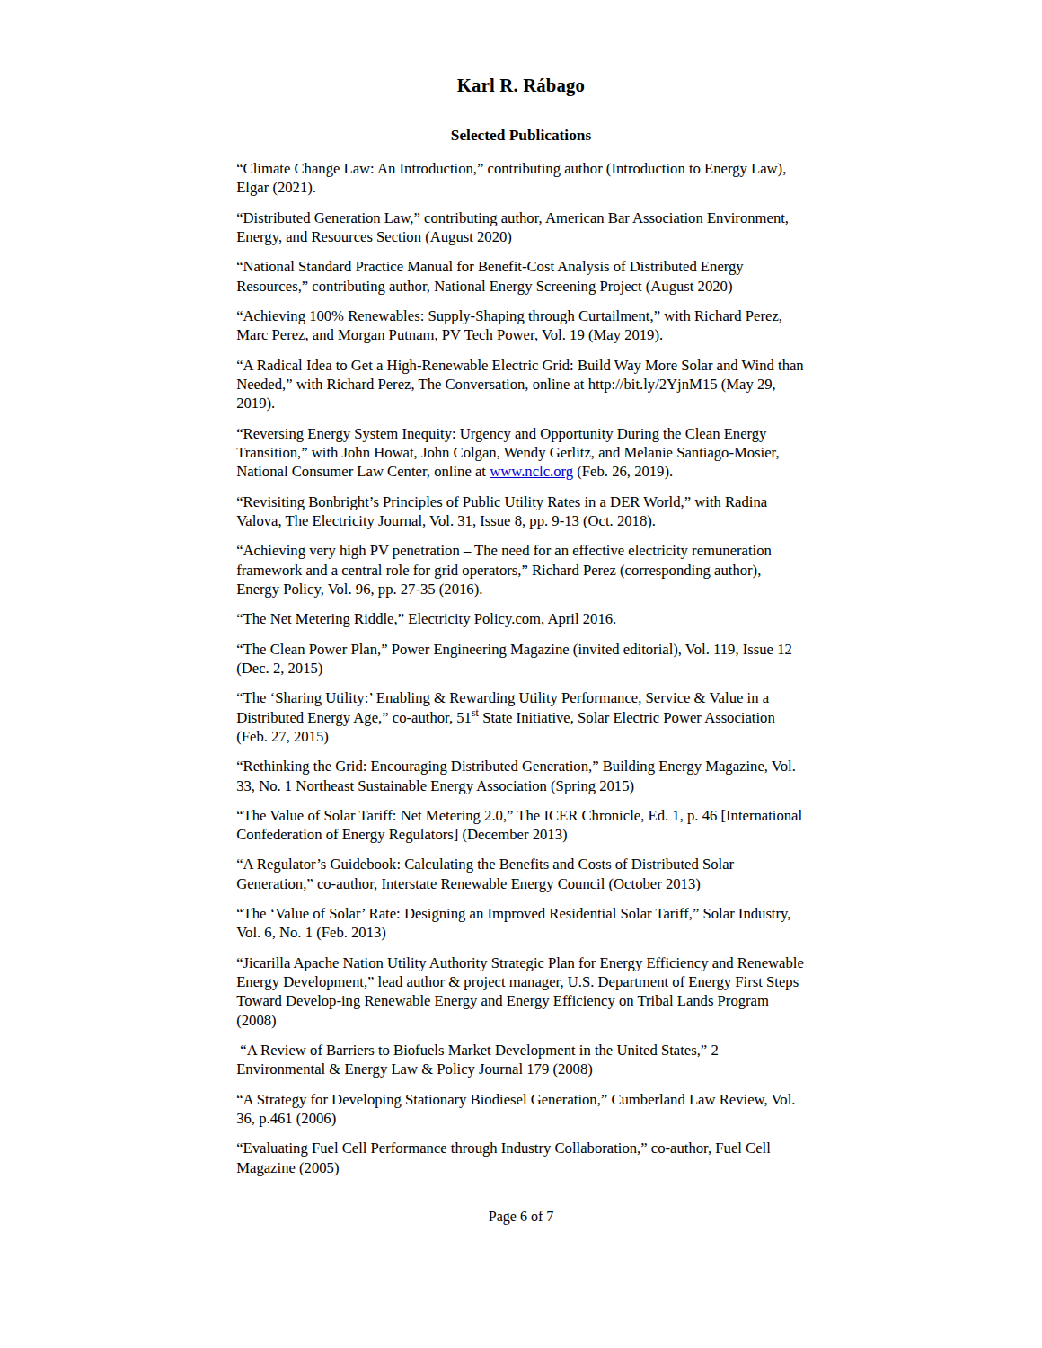Karl R. Rábago
Selected Publications
“Climate Change Law: An Introduction,” contributing author (Introduction to Energy Law), Elgar (2021).
“Distributed Generation Law,” contributing author, American Bar Association Environment, Energy, and Resources Section (August 2020)
“National Standard Practice Manual for Benefit-Cost Analysis of Distributed Energy Resources,” contributing author, National Energy Screening Project (August 2020)
“Achieving 100% Renewables: Supply-Shaping through Curtailment,” with Richard Perez, Marc Perez, and Morgan Putnam, PV Tech Power, Vol. 19 (May 2019).
“A Radical Idea to Get a High-Renewable Electric Grid: Build Way More Solar and Wind than Needed,” with Richard Perez, The Conversation, online at http://bit.ly/2YjnM15 (May 29, 2019).
“Reversing Energy System Inequity: Urgency and Opportunity During the Clean Energy Transition,” with John Howat, John Colgan, Wendy Gerlitz, and Melanie Santiago-Mosier, National Consumer Law Center, online at www.nclc.org (Feb. 26, 2019).
“Revisiting Bonbright’s Principles of Public Utility Rates in a DER World,” with Radina Valova, The Electricity Journal, Vol. 31, Issue 8, pp. 9-13 (Oct. 2018).
“Achieving very high PV penetration – The need for an effective electricity remuneration framework and a central role for grid operators,” Richard Perez (corresponding author), Energy Policy, Vol. 96, pp. 27-35 (2016).
“The Net Metering Riddle,” Electricity Policy.com, April 2016.
“The Clean Power Plan,” Power Engineering Magazine (invited editorial), Vol. 119, Issue 12 (Dec. 2, 2015)
“The ‘Sharing Utility:’ Enabling & Rewarding Utility Performance, Service & Value in a Distributed Energy Age,” co-author, 51st State Initiative, Solar Electric Power Association (Feb. 27, 2015)
“Rethinking the Grid: Encouraging Distributed Generation,” Building Energy Magazine, Vol. 33, No. 1 Northeast Sustainable Energy Association (Spring 2015)
“The Value of Solar Tariff: Net Metering 2.0,” The ICER Chronicle, Ed. 1, p. 46 [International Confederation of Energy Regulators] (December 2013)
“A Regulator’s Guidebook: Calculating the Benefits and Costs of Distributed Solar Generation,” co-author, Interstate Renewable Energy Council (October 2013)
“The ‘Value of Solar’ Rate: Designing an Improved Residential Solar Tariff,” Solar Industry, Vol. 6, No. 1 (Feb. 2013)
“Jicarilla Apache Nation Utility Authority Strategic Plan for Energy Efficiency and Renewable Energy Development,” lead author & project manager, U.S. Department of Energy First Steps Toward Develop-ing Renewable Energy and Energy Efficiency on Tribal Lands Program (2008)
“A Review of Barriers to Biofuels Market Development in the United States,” 2 Environmental & Energy Law & Policy Journal 179 (2008)
“A Strategy for Developing Stationary Biodiesel Generation,” Cumberland Law Review, Vol. 36, p.461 (2006)
“Evaluating Fuel Cell Performance through Industry Collaboration,” co-author, Fuel Cell Magazine (2005)
Page 6 of 7